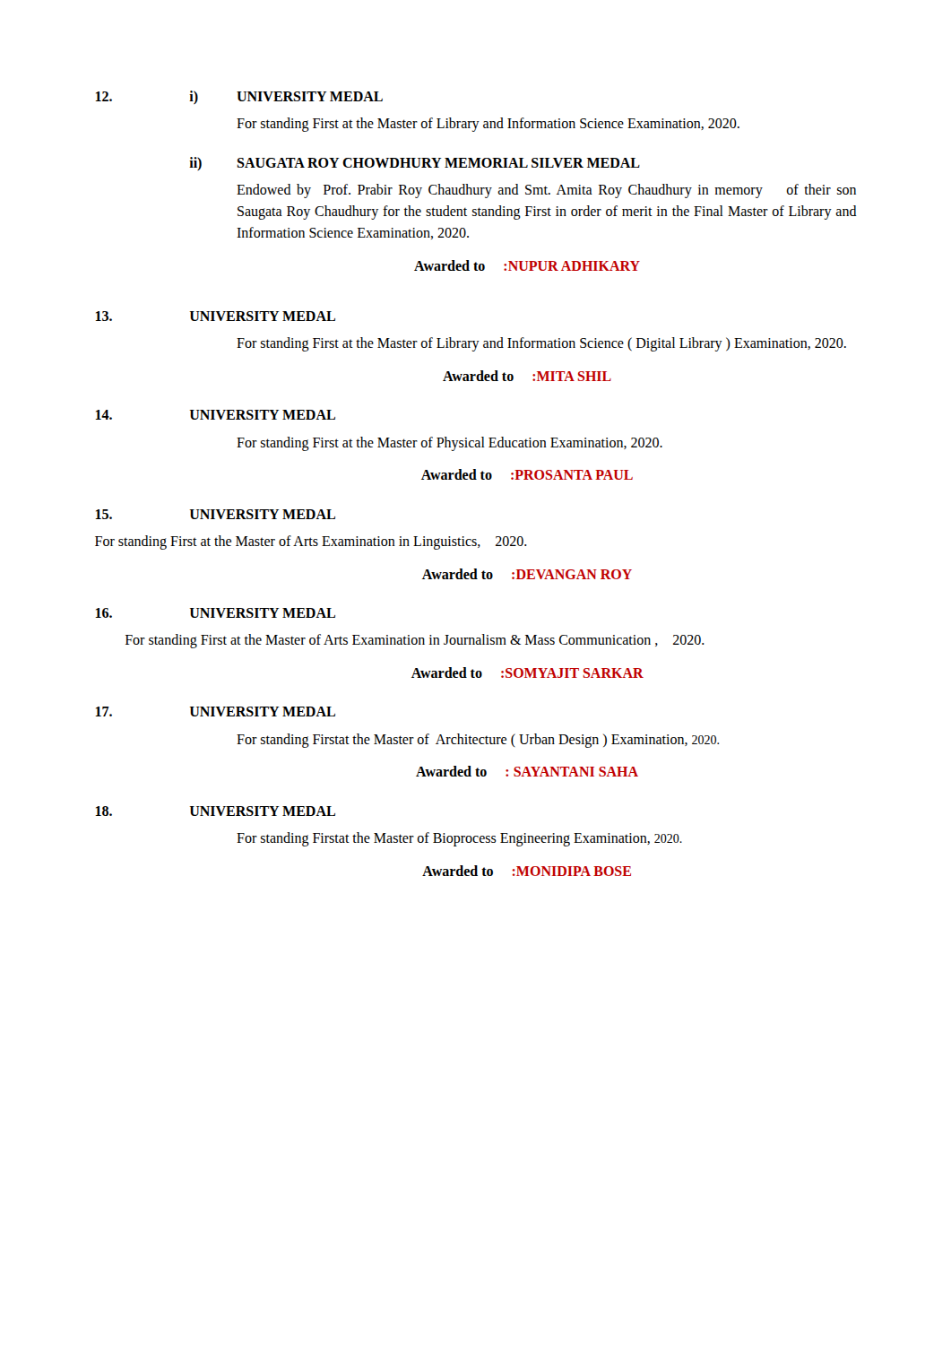12. i) UNIVERSITY MEDAL
For standing First at the Master of Library and Information Science Examination, 2020.
ii) SAUGATA ROY CHOWDHURY MEMORIAL SILVER MEDAL
Endowed by Prof. Prabir Roy Chaudhury and Smt. Amita Roy Chaudhury in memory of their son Saugata Roy Chaudhury for the student standing First in order of merit in the Final Master of Library and Information Science Examination, 2020.
Awarded to :NUPUR ADHIKARY
13. UNIVERSITY MEDAL
For standing First at the Master of Library and Information Science ( Digital Library ) Examination, 2020.
Awarded to :MITA SHIL
14. UNIVERSITY MEDAL
For standing First at the Master of Physical Education Examination, 2020.
Awarded to :PROSANTA PAUL
15. UNIVERSITY MEDAL
For standing First at the Master of Arts Examination in Linguistics, 2020.
Awarded to :DEVANGAN ROY
16. UNIVERSITY MEDAL
For standing First at the Master of Arts Examination in Journalism & Mass Communication , 2020.
Awarded to :SOMYAJIT SARKAR
17. UNIVERSITY MEDAL
For standing Firstat the Master of Architecture ( Urban Design ) Examination, 2020.
Awarded to : SAYANTANI SAHA
18. UNIVERSITY MEDAL
For standing Firstat the Master of Bioprocess Engineering Examination, 2020.
Awarded to :MONIDIPA BOSE